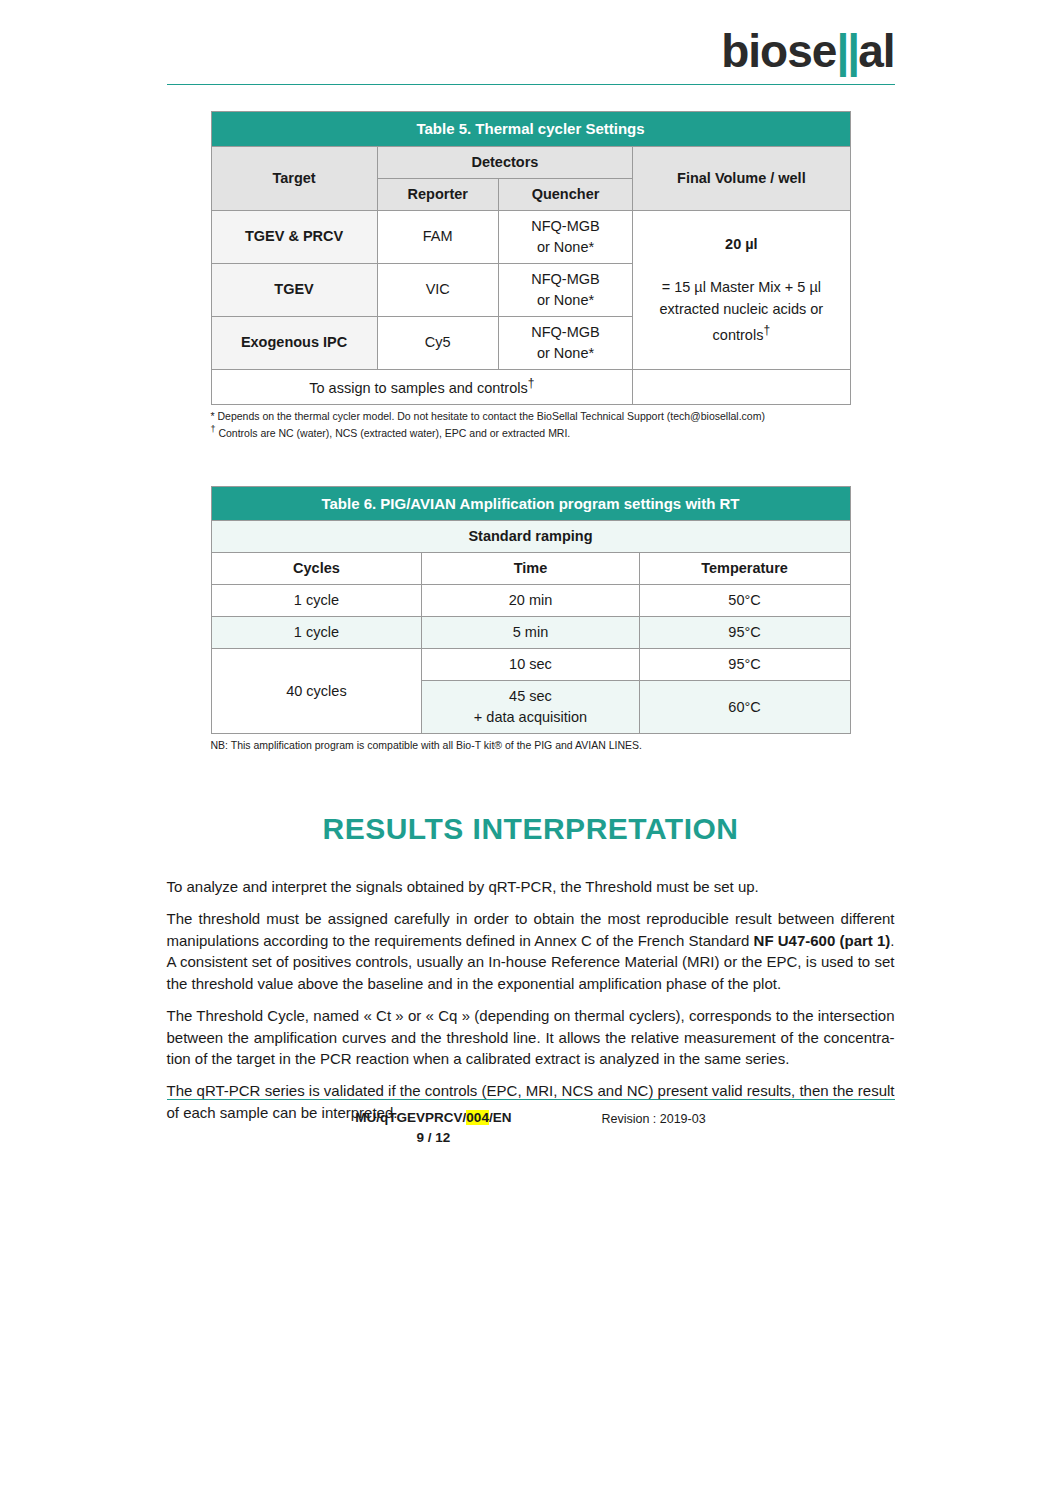biose||al
Table 5. Thermal cycler Settings
| Target | Detectors | Final Volume / well |
| --- | --- | --- |
| Reporter | Quencher |
| TGEV & PRCV | FAM | NFQ-MGB or None* | 20 µl = 15 µl Master Mix + 5 µl extracted nucleic acids or controls † |
| TGEV | VIC | NFQ-MGB or None* |
| Exogenous IPC | Cy5 | NFQ-MGB or None* |
| To assign to samples and controls † | |
* Depends on the thermal cycler model. Do not hesitate to contact the BioSellal Technical Support (tech@biosellal.com)
† Controls are NC (water), NCS (extracted water), EPC and or extracted MRI.
Table 6. PIG/AVIAN Amplification program settings with RT
| Standard ramping |
| Cycles | Time | Temperature |
| 1 cycle | 20 min | 50°C |
| 1 cycle | 5 min | 95°C |
| 40 cycles | 10 sec | 95°C |
| 45 sec + data acquisition | 60°C |
NB: This amplification program is compatible with all Bio-T kit® of the PIG and AVIAN LINES.
RESULTS INTERPRETATION
To analyze and interpret the signals obtained by qRT-PCR, the Threshold must be set up.
The threshold must be assigned carefully in order to obtain the most reproducible result between different manipulations according to the requirements defined in Annex C of the French Standard NF U47-600 (part 1). A consistent set of positives controls, usually an In-house Reference Material (MRI) or the EPC, is used to set the threshold value above the baseline and in the exponential amplification phase of the plot.
The Threshold Cycle, named « Ct » or « Cq » (depending on thermal cyclers), corresponds to the intersection between the amplification curves and the threshold line. It allows the relative measurement of the concentration of the target in the PCR reaction when a calibrated extract is analyzed in the same series.
The qRT-PCR series is validated if the controls (EPC, MRI, NCS and NC) present valid results, then the result of each sample can be interpreted.
MU/qTGEVPRCV/004/EN
9 / 12
Revision : 2019-03